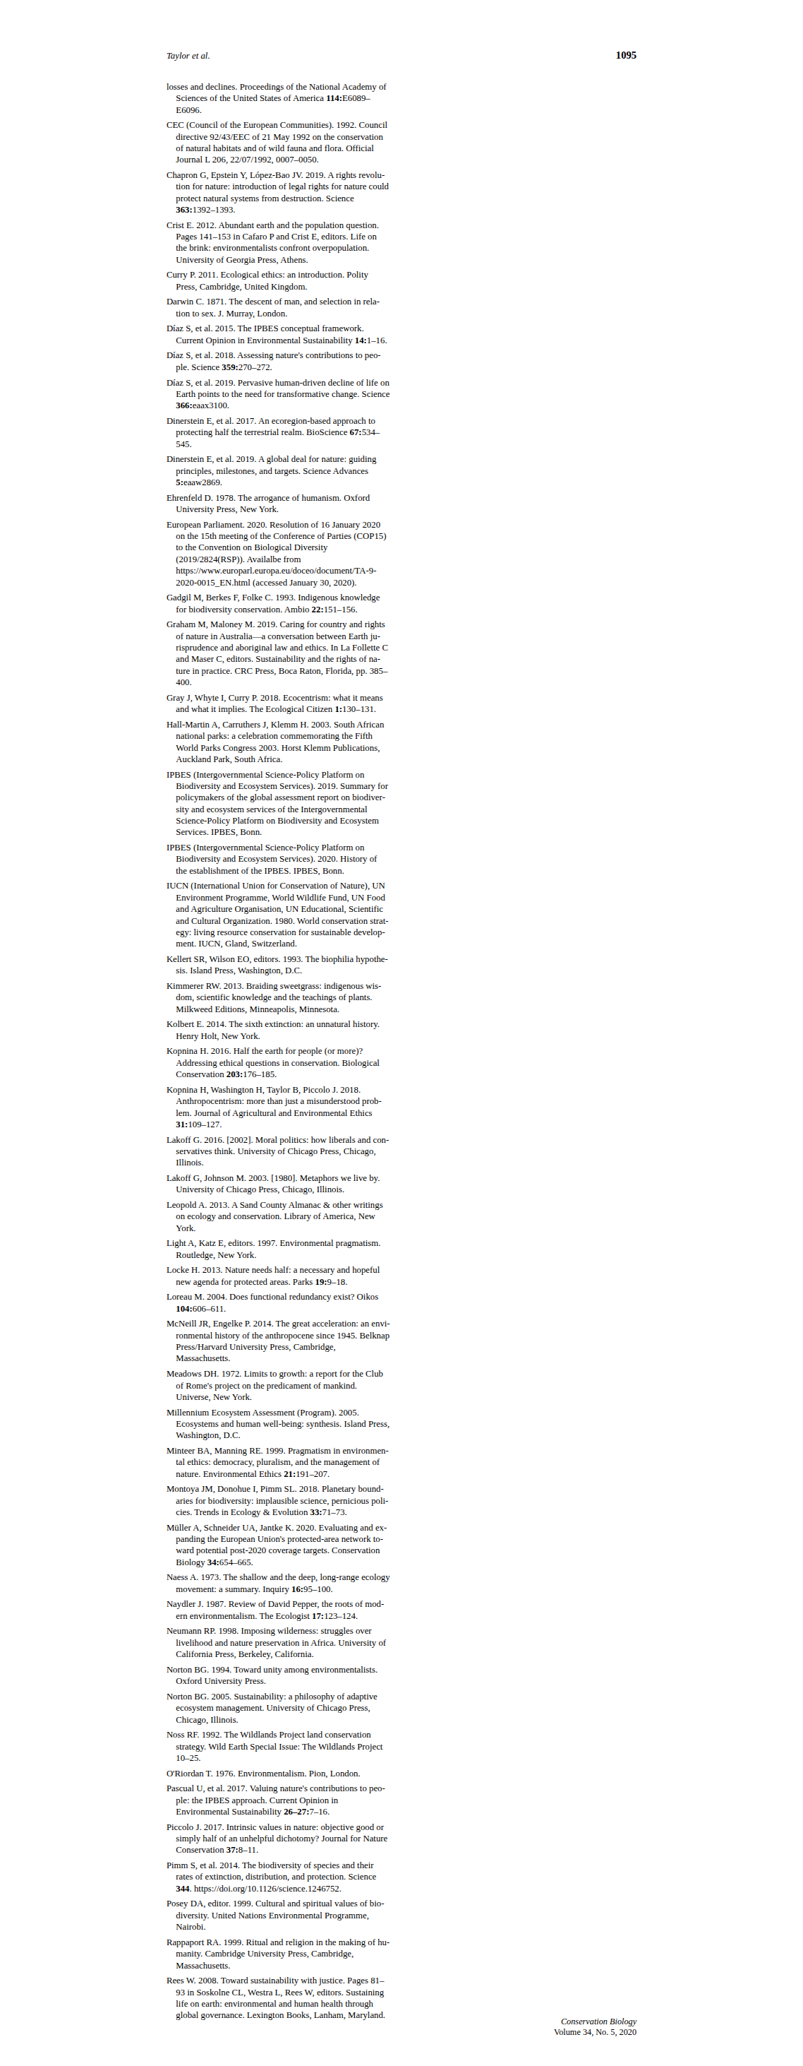Taylor et al.
1095
losses and declines. Proceedings of the National Academy of Sciences of the United States of America 114: E6089–E6096.
CEC (Council of the European Communities). 1992. Council directive 92/43/EEC of 21 May 1992 on the conservation of natural habitats and of wild fauna and flora. Official Journal L 206, 22/07/1992, 0007–0050.
Chapron G, Epstein Y, López-Bao JV. 2019. A rights revolution for nature: introduction of legal rights for nature could protect natural systems from destruction. Science 363: 1392–1393.
Crist E. 2012. Abundant earth and the population question. Pages 141–153 in Cafaro P and Crist E, editors. Life on the brink: environmentalists confront overpopulation. University of Georgia Press, Athens.
Curry P. 2011. Ecological ethics: an introduction. Polity Press, Cambridge, United Kingdom.
Darwin C. 1871. The descent of man, and selection in relation to sex. J. Murray, London.
Díaz S, et al. 2015. The IPBES conceptual framework. Current Opinion in Environmental Sustainability 14: 1–16.
Díaz S, et al. 2018. Assessing nature's contributions to people. Science 359: 270–272.
Díaz S, et al. 2019. Pervasive human-driven decline of life on Earth points to the need for transformative change. Science 366: eaax3100.
Dinerstein E, et al. 2017. An ecoregion-based approach to protecting half the terrestrial realm. BioScience 67: 534–545.
Dinerstein E, et al. 2019. A global deal for nature: guiding principles, milestones, and targets. Science Advances 5: eaaw2869.
Ehrenfeld D. 1978. The arrogance of humanism. Oxford University Press, New York.
European Parliament. 2020. Resolution of 16 January 2020 on the 15th meeting of the Conference of Parties (COP15) to the Convention on Biological Diversity (2019/2824(RSP)). Availalbe from https://www.europarl.europa.eu/doceo/document/TA-9-2020-0015_EN.html (accessed January 30, 2020).
Gadgil M, Berkes F, Folke C. 1993. Indigenous knowledge for biodiversity conservation. Ambio 22: 151–156.
Graham M, Maloney M. 2019. Caring for country and rights of nature in Australia—a conversation between Earth jurisprudence and aboriginal law and ethics. In La Follette C and Maser C, editors. Sustainability and the rights of nature in practice. CRC Press, Boca Raton, Florida, pp. 385–400.
Gray J, Whyte I, Curry P. 2018. Ecocentrism: what it means and what it implies. The Ecological Citizen 1: 130–131.
Hall-Martin A, Carruthers J, Klemm H. 2003. South African national parks: a celebration commemorating the Fifth World Parks Congress 2003. Horst Klemm Publications, Auckland Park, South Africa.
IPBES (Intergovernmental Science-Policy Platform on Biodiversity and Ecosystem Services). 2019. Summary for policymakers of the global assessment report on biodiversity and ecosystem services of the Intergovernmental Science-Policy Platform on Biodiversity and Ecosystem Services. IPBES, Bonn.
IPBES (Intergovernmental Science-Policy Platform on Biodiversity and Ecosystem Services). 2020. History of the establishment of the IPBES. IPBES, Bonn.
IUCN (International Union for Conservation of Nature), UN Environment Programme, World Wildlife Fund, UN Food and Agriculture Organisation, UN Educational, Scientific and Cultural Organization. 1980. World conservation strategy: living resource conservation for sustainable development. IUCN, Gland, Switzerland.
Kellert SR, Wilson EO, editors. 1993. The biophilia hypothesis. Island Press, Washington, D.C.
Kimmerer RW. 2013. Braiding sweetgrass: indigenous wisdom, scientific knowledge and the teachings of plants. Milkweed Editions, Minneapolis, Minnesota.
Kolbert E. 2014. The sixth extinction: an unnatural history. Henry Holt, New York.
Kopnina H. 2016. Half the earth for people (or more)? Addressing ethical questions in conservation. Biological Conservation 203: 176–185.
Kopnina H, Washington H, Taylor B, Piccolo J. 2018. Anthropocentrism: more than just a misunderstood problem. Journal of Agricultural and Environmental Ethics 31: 109–127.
Lakoff G. 2016. [2002]. Moral politics: how liberals and conservatives think. University of Chicago Press, Chicago, Illinois.
Lakoff G, Johnson M. 2003. [1980]. Metaphors we live by. University of Chicago Press, Chicago, Illinois.
Leopold A. 2013. A Sand County Almanac & other writings on ecology and conservation. Library of America, New York.
Light A, Katz E, editors. 1997. Environmental pragmatism. Routledge, New York.
Locke H. 2013. Nature needs half: a necessary and hopeful new agenda for protected areas. Parks 19: 9–18.
Loreau M. 2004. Does functional redundancy exist? Oikos 104: 606–611.
McNeill JR, Engelke P. 2014. The great acceleration: an environmental history of the anthropocene since 1945. Belknap Press/Harvard University Press, Cambridge, Massachusetts.
Meadows DH. 1972. Limits to growth: a report for the Club of Rome's project on the predicament of mankind. Universe, New York.
Millennium Ecosystem Assessment (Program). 2005. Ecosystems and human well-being: synthesis. Island Press, Washington, D.C.
Minteer BA, Manning RE. 1999. Pragmatism in environmental ethics: democracy, pluralism, and the management of nature. Environmental Ethics 21: 191–207.
Montoya JM, Donohue I, Pimm SL. 2018. Planetary boundaries for biodiversity: implausible science, pernicious policies. Trends in Ecology & Evolution 33: 71–73.
Müller A, Schneider UA, Jantke K. 2020. Evaluating and expanding the European Union's protected-area network toward potential post-2020 coverage targets. Conservation Biology 34: 654–665.
Naess A. 1973. The shallow and the deep, long-range ecology movement: a summary. Inquiry 16: 95–100.
Naydler J. 1987. Review of David Pepper, the roots of modern environmentalism. The Ecologist 17: 123–124.
Neumann RP. 1998. Imposing wilderness: struggles over livelihood and nature preservation in Africa. University of California Press, Berkeley, California.
Norton BG. 1994. Toward unity among environmentalists. Oxford University Press.
Norton BG. 2005. Sustainability: a philosophy of adaptive ecosystem management. University of Chicago Press, Chicago, Illinois.
Noss RF. 1992. The Wildlands Project land conservation strategy. Wild Earth Special Issue: The Wildlands Project 10–25.
O'Riordan T. 1976. Environmentalism. Pion, London.
Pascual U, et al. 2017. Valuing nature's contributions to people: the IPBES approach. Current Opinion in Environmental Sustainability 26–27: 7–16.
Piccolo J. 2017. Intrinsic values in nature: objective good or simply half of an unhelpful dichotomy? Journal for Nature Conservation 37: 8–11.
Pimm S, et al. 2014. The biodiversity of species and their rates of extinction, distribution, and protection. Science 344. https://doi.org/10.1126/science.1246752.
Posey DA, editor. 1999. Cultural and spiritual values of biodiversity. United Nations Environmental Programme, Nairobi.
Rappaport RA. 1999. Ritual and religion in the making of humanity. Cambridge University Press, Cambridge, Massachusetts.
Rees W. 2008. Toward sustainability with justice. Pages 81–93 in Soskolne CL, Westra L, Rees W, editors. Sustaining life on earth: environmental and human health through global governance. Lexington Books, Lanham, Maryland.
Conservation Biology Volume 34, No. 5, 2020